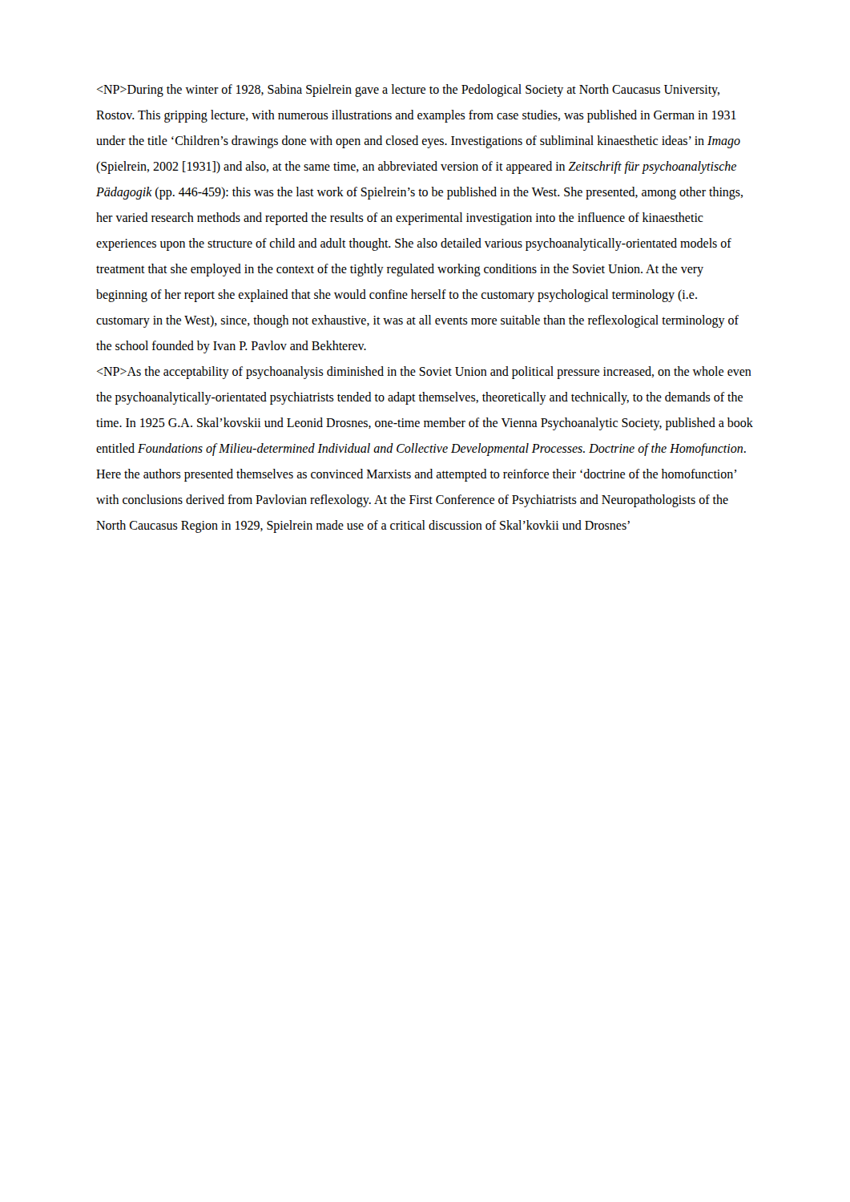<NP>During the winter of 1928, Sabina Spielrein gave a lecture to the Pedological Society at North Caucasus University, Rostov. This gripping lecture, with numerous illustrations and examples from case studies, was published in German in 1931 under the title ‘Children’s drawings done with open and closed eyes. Investigations of subliminal kinaesthetic ideas’ in Imago (Spielrein, 2002 [1931]) and also, at the same time, an abbreviated version of it appeared in Zeitschrift für psychoanalytische Pädagogik (pp. 446-459): this was the last work of Spielrein’s to be published in the West. She presented, among other things, her varied research methods and reported the results of an experimental investigation into the influence of kinaesthetic experiences upon the structure of child and adult thought. She also detailed various psychoanalytically-orientated models of treatment that she employed in the context of the tightly regulated working conditions in the Soviet Union. At the very beginning of her report she explained that she would confine herself to the customary psychological terminology (i.e. customary in the West), since, though not exhaustive, it was at all events more suitable than the reflexological terminology of the school founded by Ivan P. Pavlov and Bekhterev.
<NP>As the acceptability of psychoanalysis diminished in the Soviet Union and political pressure increased, on the whole even the psychoanalytically-orientated psychiatrists tended to adapt themselves, theoretically and technically, to the demands of the time. In 1925 G.A. Skal’kovskii und Leonid Drosnes, one-time member of the Vienna Psychoanalytic Society, published a book entitled Foundations of Milieu-determined Individual and Collective Developmental Processes. Doctrine of the Homofunction. Here the authors presented themselves as convinced Marxists and attempted to reinforce their ‘doctrine of the homofunction’ with conclusions derived from Pavlovian reflexology. At the First Conference of Psychiatrists and Neuropathologists of the North Caucasus Region in 1929, Spielrein made use of a critical discussion of Skal’kovkii und Drosnes’